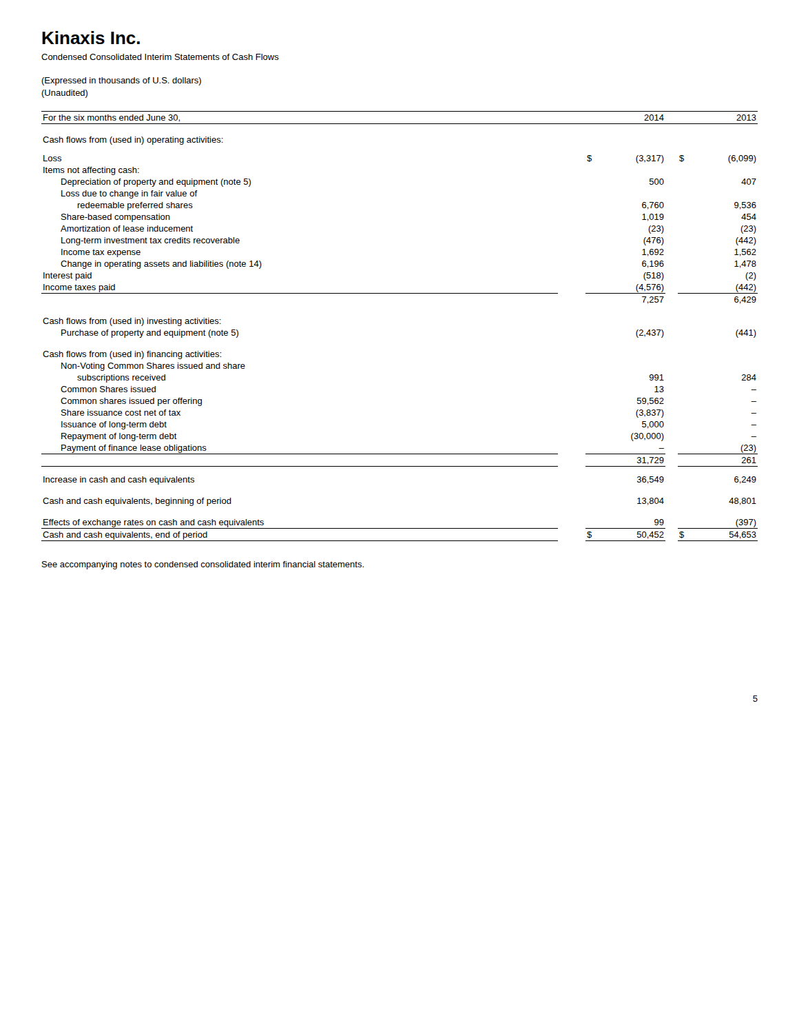Kinaxis Inc.
Condensed Consolidated Interim Statements of Cash Flows
(Expressed in thousands of U.S. dollars)
(Unaudited)
| For the six months ended June 30, | | | 2014 | | | 2013 |
| Cash flows from (used in) operating activities: | | | | | | |
| Loss | | $ | (3,317) | | $ | (6,099) |
| Items not affecting cash: | | | | | | |
| Depreciation of property and equipment (note 5) | | | 500 | | | 407 |
| Loss due to change in fair value of | | | | | | |
| redeemable preferred shares | | | 6,760 | | | 9,536 |
| Share-based compensation | | | 1,019 | | | 454 |
| Amortization of lease inducement | | | (23) | | | (23) |
| Long-term investment tax credits recoverable | | | (476) | | | (442) |
| Income tax expense | | | 1,692 | | | 1,562 |
| Change in operating assets and liabilities (note 14) | | | 6,196 | | | 1,478 |
| Interest paid | | | (518) | | | (2) |
| Income taxes paid | | | (4,576) | | | (442) |
| | | | 7,257 | | | 6,429 |
| Cash flows from (used in) investing activities: | | | | | | |
| Purchase of property and equipment (note 5) | | | (2,437) | | | (441) |
| Cash flows from (used in) financing activities: | | | | | | |
| Non-Voting Common Shares issued and share | | | | | | |
| subscriptions received | | | 991 | | | 284 |
| Common Shares issued | | | 13 | | | – |
| Common shares issued per offering | | | 59,562 | | | – |
| Share issuance cost net of tax | | | (3,837) | | | – |
| Issuance of long-term debt | | | 5,000 | | | – |
| Repayment of long-term debt | | | (30,000) | | | – |
| Payment of finance lease obligations | | | – | | | (23) |
| | | | 31,729 | | | 261 |
| Increase in cash and cash equivalents | | | 36,549 | | | 6,249 |
| Cash and cash equivalents, beginning of period | | | 13,804 | | | 48,801 |
| Effects of exchange rates on cash and cash equivalents | | | 99 | | | (397) |
| Cash and cash equivalents, end of period | | $ | 50,452 | | $ | 54,653 |
See accompanying notes to condensed consolidated interim financial statements.
5